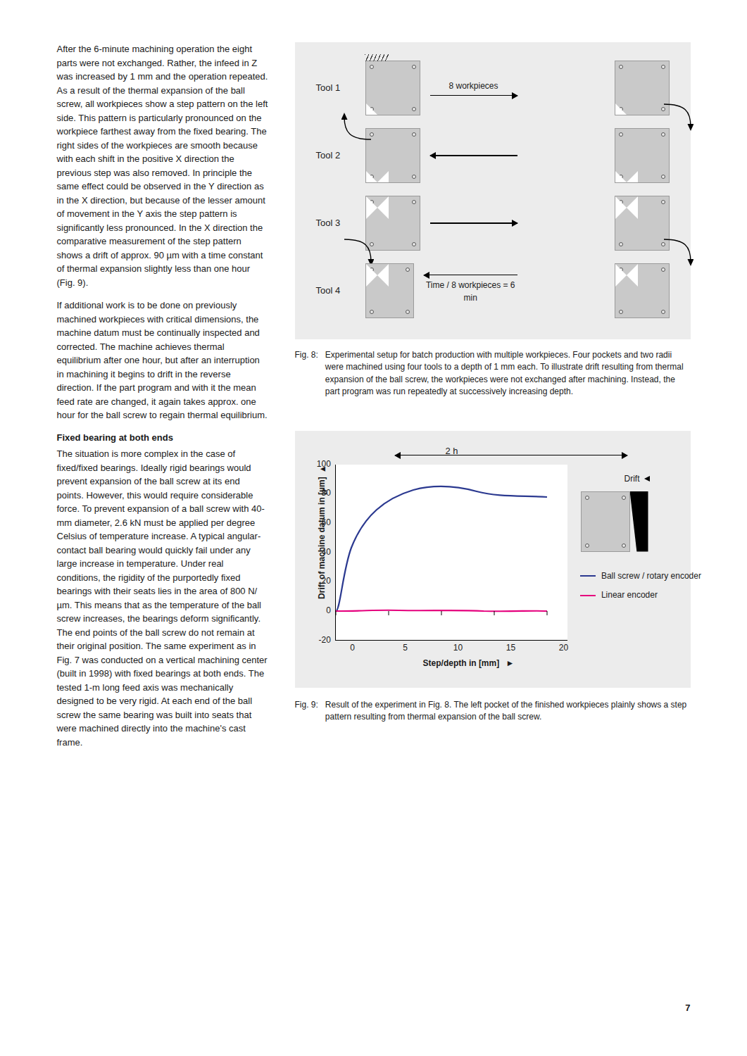After the 6-minute machining operation the eight parts were not exchanged. Rather, the infeed in Z was increased by 1 mm and the operation repeated. As a result of the thermal expansion of the ball screw, all workpieces show a step pattern on the left side. This pattern is particularly pronounced on the workpiece farthest away from the fixed bearing. The right sides of the workpieces are smooth because with each shift in the positive X direction the previous step was also removed. In principle the same effect could be observed in the Y direction as in the X direction, but because of the lesser amount of movement in the Y axis the step pattern is significantly less pronounced. In the X direction the comparative measurement of the step pattern shows a drift of approx. 90 µm with a time constant of thermal expansion slightly less than one hour (Fig. 9).
If additional work is to be done on previously machined workpieces with critical dimensions, the machine datum must be continually inspected and corrected. The machine achieves thermal equilibrium after one hour, but after an interruption in machining it begins to drift in the reverse direction. If the part program and with it the mean feed rate are changed, it again takes approx. one hour for the ball screw to regain thermal equilibrium.
Fixed bearing at both ends
The situation is more complex in the case of fixed/fixed bearings. Ideally rigid bearings would prevent expansion of the ball screw at its end points. However, this would require considerable force. To prevent expansion of a ball screw with 40-mm diameter, 2.6 kN must be applied per degree Celsius of temperature increase. A typical angular-contact ball bearing would quickly fail under any large increase in temperature. Under real conditions, the rigidity of the purportedly fixed bearings with their seats lies in the area of 800 N/µm. This means that as the temperature of the ball screw increases, the bearings deform significantly. The end points of the ball screw do not remain at their original position. The same experiment as in Fig. 7 was conducted on a vertical machining center (built in 1998) with fixed bearings at both ends. The tested 1-m long feed axis was mechanically designed to be very rigid. At each end of the ball screw the same bearing was built into seats that were machined directly into the machine's cast frame.
Tool 1
8 workpieces
Tool 2
Tool 3
Tool 4
Time / 8 workpieces = 6 min
Fig. 8: Experimental setup for batch production with multiple workpieces. Four pockets and two radii were machined using four tools to a depth of 1 mm each. To illustrate drift resulting from thermal expansion of the ball screw, the workpieces were not exchanged after machining. Instead, the part program was run repeatedly at successively increasing depth.
2 h
Drift
Drift of machine datum in [µm] ▲
100 80 60 40 20 0 -20
Ball screw / rotary encoder
Linear encoder
0 5 10 15 20
Step/depth in [mm] ►
Fig. 9: Result of the experiment in Fig. 8. The left pocket of the finished workpieces plainly shows a step pattern resulting from thermal expansion of the ball screw.
7